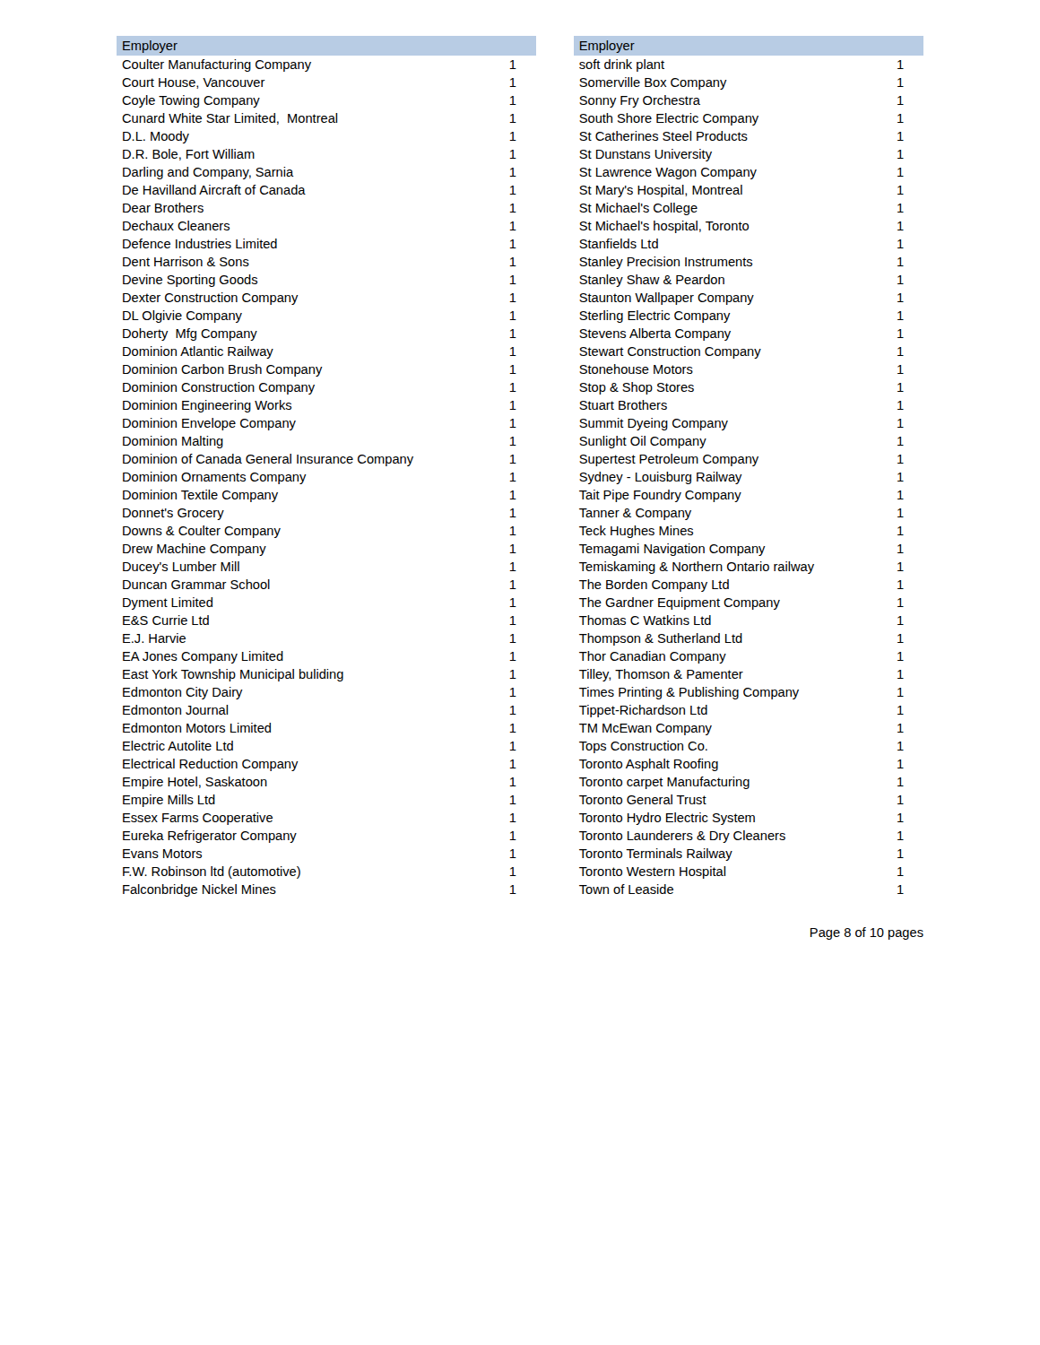| Employer | | | Employer | |
| --- | --- | --- | --- | --- |
| Coulter Manufacturing Company | 1 | | soft drink plant | 1 |
| Court House, Vancouver | 1 | | Somerville Box Company | 1 |
| Coyle Towing Company | 1 | | Sonny Fry Orchestra | 1 |
| Cunard White Star Limited, Montreal | 1 | | South Shore Electric Company | 1 |
| D.L. Moody | 1 | | St Catherines Steel Products | 1 |
| D.R. Bole, Fort William | 1 | | St Dunstans University | 1 |
| Darling and Company, Sarnia | 1 | | St Lawrence Wagon Company | 1 |
| De Havilland Aircraft of Canada | 1 | | St Mary's Hospital, Montreal | 1 |
| Dear Brothers | 1 | | St Michael's College | 1 |
| Dechaux Cleaners | 1 | | St Michael's hospital, Toronto | 1 |
| Defence Industries Limited | 1 | | Stanfields Ltd | 1 |
| Dent Harrison & Sons | 1 | | Stanley Precision Instruments | 1 |
| Devine Sporting Goods | 1 | | Stanley Shaw & Peardon | 1 |
| Dexter Construction Company | 1 | | Staunton Wallpaper Company | 1 |
| DL Olgivie Company | 1 | | Sterling Electric Company | 1 |
| Doherty Mfg Company | 1 | | Stevens Alberta Company | 1 |
| Dominion Atlantic Railway | 1 | | Stewart Construction Company | 1 |
| Dominion Carbon Brush Company | 1 | | Stonehouse Motors | 1 |
| Dominion Construction Company | 1 | | Stop & Shop Stores | 1 |
| Dominion Engineering Works | 1 | | Stuart Brothers | 1 |
| Dominion Envelope Company | 1 | | Summit Dyeing Company | 1 |
| Dominion Malting | 1 | | Sunlight Oil Company | 1 |
| Dominion of Canada General Insurance Company | 1 | | Supertest Petroleum Company | 1 |
| Dominion Ornaments Company | 1 | | Sydney - Louisburg Railway | 1 |
| Dominion Textile Company | 1 | | Tait Pipe Foundry Company | 1 |
| Donnet's Grocery | 1 | | Tanner & Company | 1 |
| Downs & Coulter Company | 1 | | Teck Hughes Mines | 1 |
| Drew Machine Company | 1 | | Temagami Navigation Company | 1 |
| Ducey's Lumber Mill | 1 | | Temiskaming & Northern Ontario railway | 1 |
| Duncan Grammar School | 1 | | The Borden Company Ltd | 1 |
| Dyment Limited | 1 | | The Gardner Equipment Company | 1 |
| E&S Currie Ltd | 1 | | Thomas C Watkins Ltd | 1 |
| E.J. Harvie | 1 | | Thompson & Sutherland Ltd | 1 |
| EA Jones Company Limited | 1 | | Thor Canadian Company | 1 |
| East York Township Municipal buliding | 1 | | Tilley, Thomson & Pamenter | 1 |
| Edmonton City Dairy | 1 | | Times Printing & Publishing Company | 1 |
| Edmonton Journal | 1 | | Tippet-Richardson Ltd | 1 |
| Edmonton Motors Limited | 1 | | TM McEwan Company | 1 |
| Electric Autolite Ltd | 1 | | Tops Construction Co. | 1 |
| Electrical Reduction Company | 1 | | Toronto Asphalt Roofing | 1 |
| Empire Hotel, Saskatoon | 1 | | Toronto carpet Manufacturing | 1 |
| Empire Mills Ltd | 1 | | Toronto General Trust | 1 |
| Essex Farms Cooperative | 1 | | Toronto Hydro Electric System | 1 |
| Eureka Refrigerator Company | 1 | | Toronto Launderers & Dry Cleaners | 1 |
| Evans Motors | 1 | | Toronto Terminals Railway | 1 |
| F.W. Robinson ltd (automotive) | 1 | | Toronto Western Hospital | 1 |
| Falconbridge Nickel Mines | 1 | | Town of Leaside | 1 |
Page 8 of 10 pages